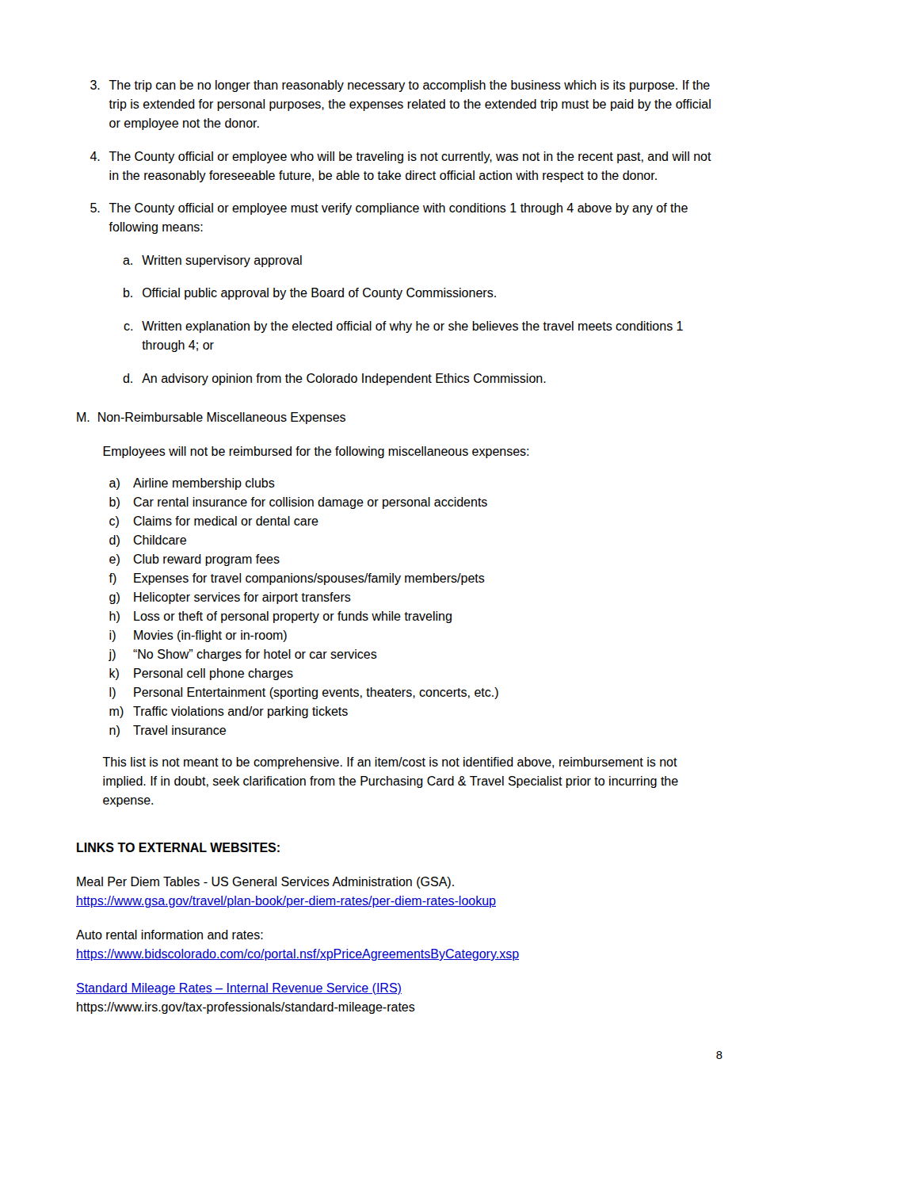The trip can be no longer than reasonably necessary to accomplish the business which is its purpose. If the trip is extended for personal purposes, the expenses related to the extended trip must be paid by the official or employee not the donor.
The County official or employee who will be traveling is not currently, was not in the recent past, and will not in the reasonably foreseeable future, be able to take direct official action with respect to the donor.
The County official or employee must verify compliance with conditions 1 through 4 above by any of the following means:
Written supervisory approval
Official public approval by the Board of County Commissioners.
Written explanation by the elected official of why he or she believes the travel meets conditions 1 through 4; or
An advisory opinion from the Colorado Independent Ethics Commission.
M. Non-Reimbursable Miscellaneous Expenses
Employees will not be reimbursed for the following miscellaneous expenses:
Airline membership clubs
Car rental insurance for collision damage or personal accidents
Claims for medical or dental care
Childcare
Club reward program fees
Expenses for travel companions/spouses/family members/pets
Helicopter services for airport transfers
Loss or theft of personal property or funds while traveling
Movies (in-flight or in-room)
“No Show” charges for hotel or car services
Personal cell phone charges
Personal Entertainment (sporting events, theaters, concerts, etc.)
Traffic violations and/or parking tickets
Travel insurance
This list is not meant to be comprehensive. If an item/cost is not identified above, reimbursement is not implied. If in doubt, seek clarification from the Purchasing Card & Travel Specialist prior to incurring the expense.
LINKS TO EXTERNAL WEBSITES:
Meal Per Diem Tables - US General Services Administration (GSA).
https://www.gsa.gov/travel/plan-book/per-diem-rates/per-diem-rates-lookup
Auto rental information and rates:
https://www.bidscolorado.com/co/portal.nsf/xpPriceAgreementsByCategory.xsp
Standard Mileage Rates – Internal Revenue Service (IRS)
https://www.irs.gov/tax-professionals/standard-mileage-rates
8